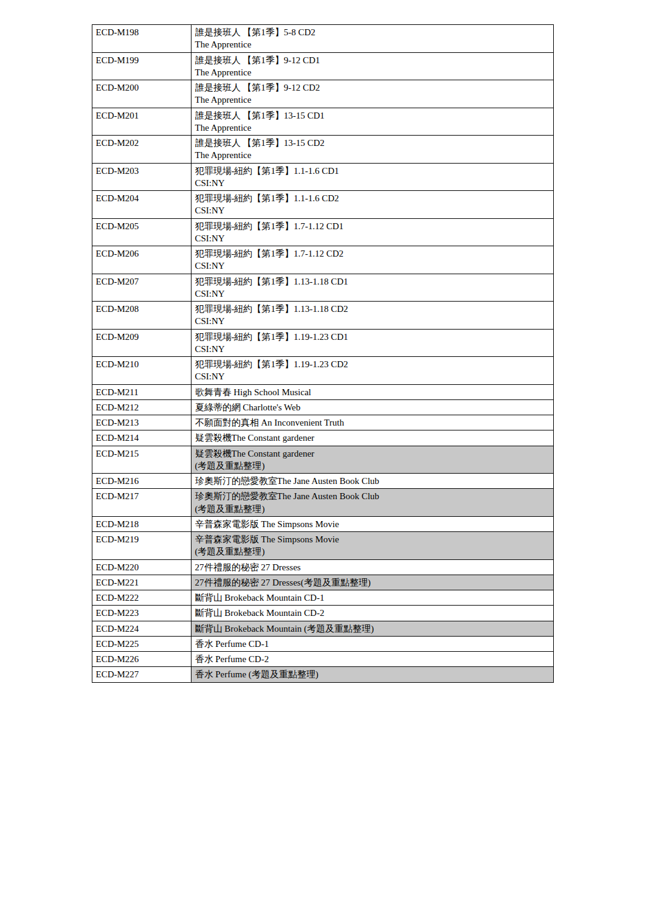| ECD-M198 | 誰是接班人 【第1季】5-8 CD2 The Apprentice |
| ECD-M199 | 誰是接班人 【第1季】9-12 CD1 The Apprentice |
| ECD-M200 | 誰是接班人 【第1季】9-12 CD2 The Apprentice |
| ECD-M201 | 誰是接班人 【第1季】13-15 CD1 The Apprentice |
| ECD-M202 | 誰是接班人 【第1季】13-15 CD2 The Apprentice |
| ECD-M203 | 犯罪現場-紐約【第1季】1.1-1.6 CD1 CSI:NY |
| ECD-M204 | 犯罪現場-紐約【第1季】1.1-1.6 CD2 CSI:NY |
| ECD-M205 | 犯罪現場-紐約【第1季】1.7-1.12 CD1 CSI:NY |
| ECD-M206 | 犯罪現場-紐約【第1季】1.7-1.12 CD2 CSI:NY |
| ECD-M207 | 犯罪現場-紐約【第1季】1.13-1.18 CD1 CSI:NY |
| ECD-M208 | 犯罪現場-紐約【第1季】1.13-1.18 CD2 CSI:NY |
| ECD-M209 | 犯罪現場-紐約【第1季】1.19-1.23 CD1 CSI:NY |
| ECD-M210 | 犯罪現場-紐約【第1季】1.19-1.23 CD2 CSI:NY |
| ECD-M211 | 歌舞青春 High School Musical |
| ECD-M212 | 夏綠蒂的網 Charlotte's Web |
| ECD-M213 | 不願面對的真相 An Inconvenient Truth |
| ECD-M214 | 疑雲殺機The Constant gardener |
| ECD-M215 | 疑雲殺機The Constant gardener (考題及重點整理) |
| ECD-M216 | 珍奧斯汀的戀愛教室The Jane Austen Book Club |
| ECD-M217 | 珍奧斯汀的戀愛教室The Jane Austen Book Club (考題及重點整理) |
| ECD-M218 | 辛普森家電影版 The Simpsons Movie |
| ECD-M219 | 辛普森家電影版 The Simpsons Movie (考題及重點整理) |
| ECD-M220 | 27件禮服的秘密 27 Dresses |
| ECD-M221 | 27件禮服的秘密 27 Dresses(考題及重點整理) |
| ECD-M222 | 斷背山 Brokeback Mountain CD-1 |
| ECD-M223 | 斷背山 Brokeback Mountain CD-2 |
| ECD-M224 | 斷背山 Brokeback Mountain (考題及重點整理) |
| ECD-M225 | 香水 Perfume CD-1 |
| ECD-M226 | 香水 Perfume CD-2 |
| ECD-M227 | 香水 Perfume (考題及重點整理) |